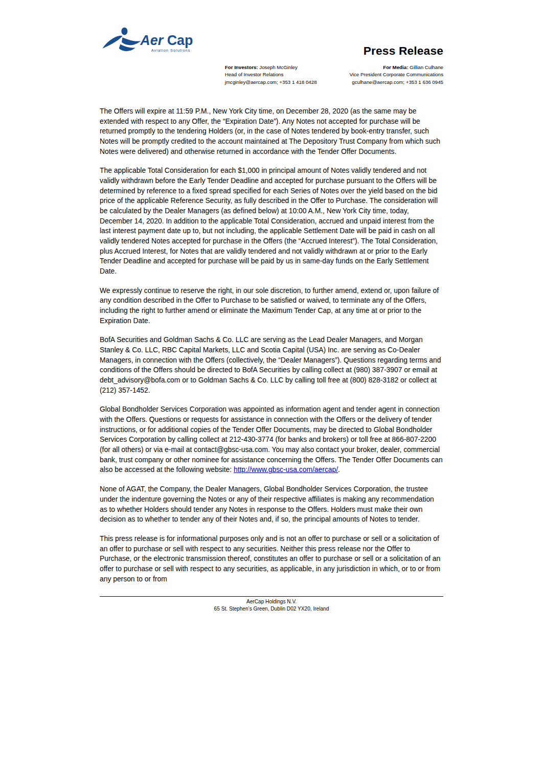Aer Cap Aviation Solutions
Press Release
For Investors: Joseph McGinley
Head of Investor Relations
jmcginley@aercap.com; +353 1 418 0428
For Media: Gillian Culhane
Vice President Corporate Communications
gculhane@aercap.com; +353 1 636 0945
The Offers will expire at 11:59 P.M., New York City time, on December 28, 2020 (as the same may be extended with respect to any Offer, the “Expiration Date”). Any Notes not accepted for purchase will be returned promptly to the tendering Holders (or, in the case of Notes tendered by book-entry transfer, such Notes will be promptly credited to the account maintained at The Depository Trust Company from which such Notes were delivered) and otherwise returned in accordance with the Tender Offer Documents.
The applicable Total Consideration for each $1,000 in principal amount of Notes validly tendered and not validly withdrawn before the Early Tender Deadline and accepted for purchase pursuant to the Offers will be determined by reference to a fixed spread specified for each Series of Notes over the yield based on the bid price of the applicable Reference Security, as fully described in the Offer to Purchase. The consideration will be calculated by the Dealer Managers (as defined below) at 10:00 A.M., New York City time, today, December 14, 2020. In addition to the applicable Total Consideration, accrued and unpaid interest from the last interest payment date up to, but not including, the applicable Settlement Date will be paid in cash on all validly tendered Notes accepted for purchase in the Offers (the “Accrued Interest”). The Total Consideration, plus Accrued Interest, for Notes that are validly tendered and not validly withdrawn at or prior to the Early Tender Deadline and accepted for purchase will be paid by us in same-day funds on the Early Settlement Date.
We expressly continue to reserve the right, in our sole discretion, to further amend, extend or, upon failure of any condition described in the Offer to Purchase to be satisfied or waived, to terminate any of the Offers, including the right to further amend or eliminate the Maximum Tender Cap, at any time at or prior to the Expiration Date.
BofA Securities and Goldman Sachs & Co. LLC are serving as the Lead Dealer Managers, and Morgan Stanley & Co. LLC, RBC Capital Markets, LLC and Scotia Capital (USA) Inc. are serving as Co-Dealer Managers, in connection with the Offers (collectively, the “Dealer Managers”). Questions regarding terms and conditions of the Offers should be directed to BofA Securities by calling collect at (980) 387-3907 or email at debt_advisory@bofa.com or to Goldman Sachs & Co. LLC by calling toll free at (800) 828-3182 or collect at (212) 357-1452.
Global Bondholder Services Corporation was appointed as information agent and tender agent in connection with the Offers. Questions or requests for assistance in connection with the Offers or the delivery of tender instructions, or for additional copies of the Tender Offer Documents, may be directed to Global Bondholder Services Corporation by calling collect at 212-430-3774 (for banks and brokers) or toll free at 866-807-2200 (for all others) or via e-mail at contact@gbsc-usa.com. You may also contact your broker, dealer, commercial bank, trust company or other nominee for assistance concerning the Offers. The Tender Offer Documents can also be accessed at the following website: http://www.gbsc-usa.com/aercap/.
None of AGAT, the Company, the Dealer Managers, Global Bondholder Services Corporation, the trustee under the indenture governing the Notes or any of their respective affiliates is making any recommendation as to whether Holders should tender any Notes in response to the Offers. Holders must make their own decision as to whether to tender any of their Notes and, if so, the principal amounts of Notes to tender.
This press release is for informational purposes only and is not an offer to purchase or sell or a solicitation of an offer to purchase or sell with respect to any securities. Neither this press release nor the Offer to Purchase, or the electronic transmission thereof, constitutes an offer to purchase or sell or a solicitation of an offer to purchase or sell with respect to any securities, as applicable, in any jurisdiction in which, or to or from any person to or from
AerCap Holdings N.V.
65 St. Stephen’s Green, Dublin D02 YX20, Ireland